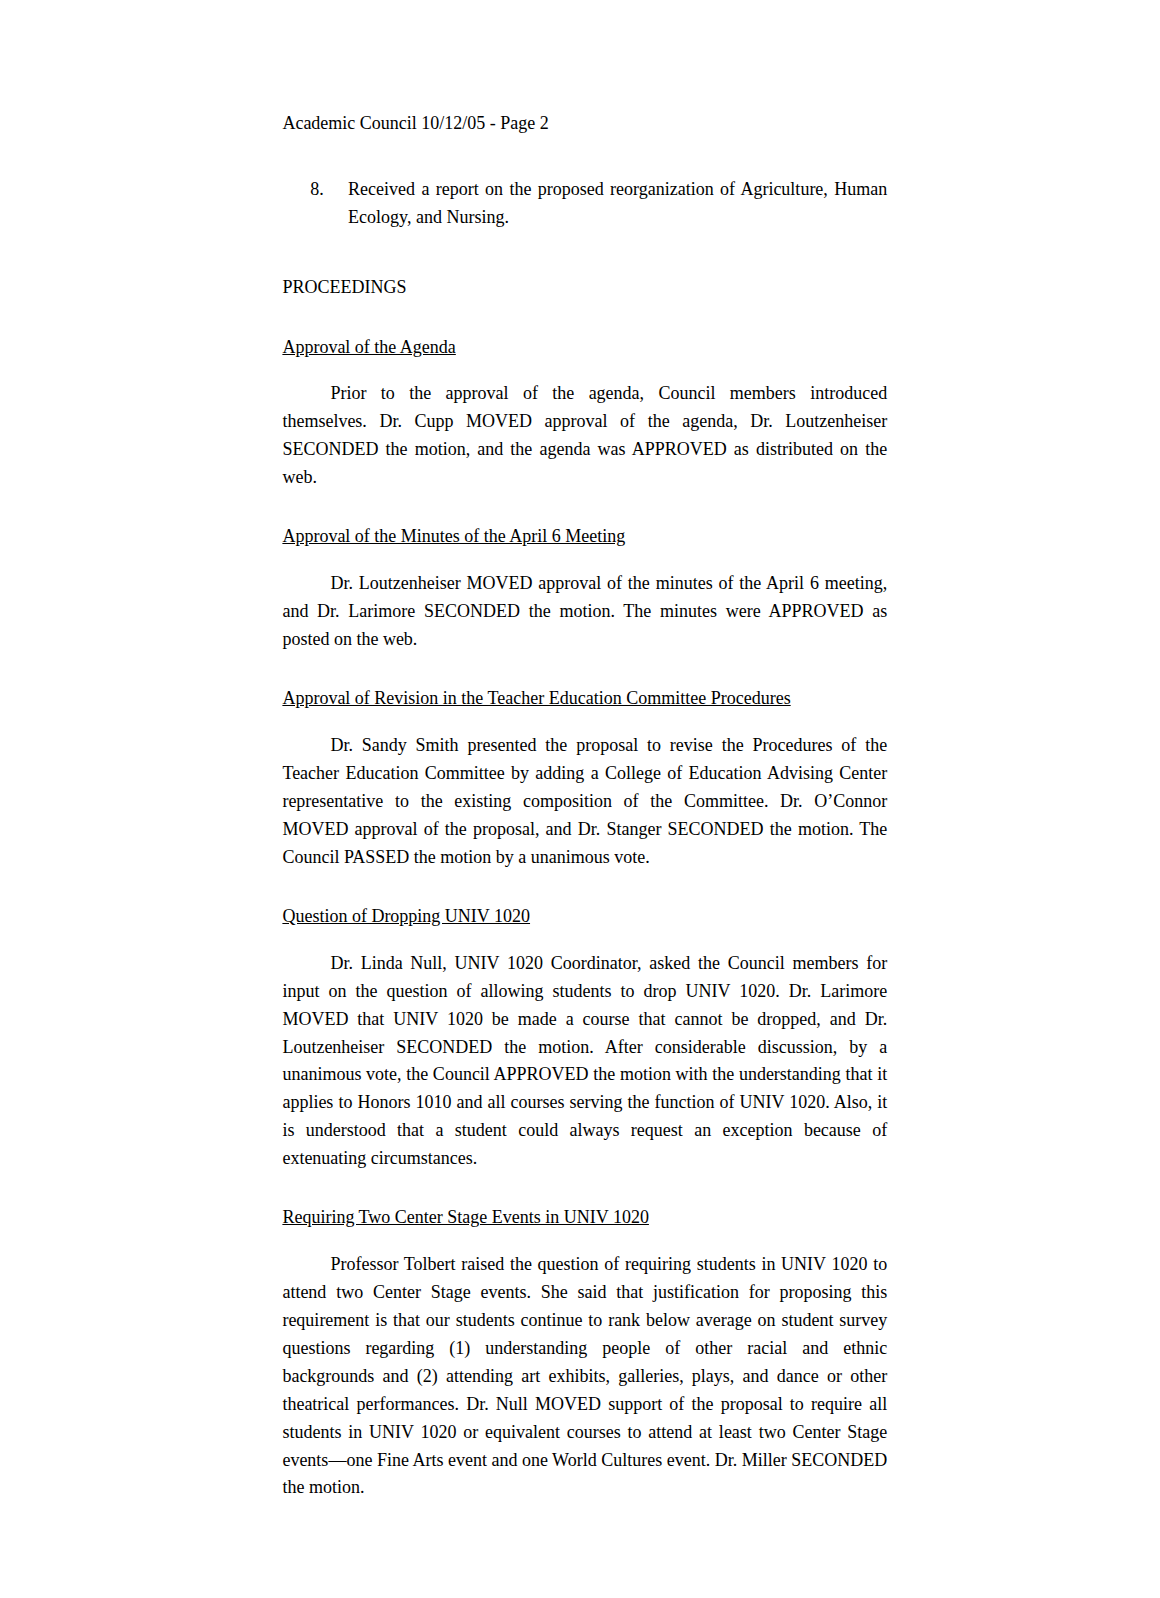Academic Council 10/12/05 - Page 2
8. Received a report on the proposed reorganization of Agriculture, Human Ecology, and Nursing.
PROCEEDINGS
Approval of the Agenda
Prior to the approval of the agenda, Council members introduced themselves. Dr. Cupp MOVED approval of the agenda, Dr. Loutzenheiser SECONDED the motion, and the agenda was APPROVED as distributed on the web.
Approval of the Minutes of the April 6 Meeting
Dr. Loutzenheiser MOVED approval of the minutes of the April 6 meeting, and Dr. Larimore SECONDED the motion. The minutes were APPROVED as posted on the web.
Approval of Revision in the Teacher Education Committee Procedures
Dr. Sandy Smith presented the proposal to revise the Procedures of the Teacher Education Committee by adding a College of Education Advising Center representative to the existing composition of the Committee. Dr. O’Connor MOVED approval of the proposal, and Dr. Stanger SECONDED the motion. The Council PASSED the motion by a unanimous vote.
Question of Dropping UNIV 1020
Dr. Linda Null, UNIV 1020 Coordinator, asked the Council members for input on the question of allowing students to drop UNIV 1020. Dr. Larimore MOVED that UNIV 1020 be made a course that cannot be dropped, and Dr. Loutzenheiser SECONDED the motion. After considerable discussion, by a unanimous vote, the Council APPROVED the motion with the understanding that it applies to Honors 1010 and all courses serving the function of UNIV 1020. Also, it is understood that a student could always request an exception because of extenuating circumstances.
Requiring Two Center Stage Events in UNIV 1020
Professor Tolbert raised the question of requiring students in UNIV 1020 to attend two Center Stage events. She said that justification for proposing this requirement is that our students continue to rank below average on student survey questions regarding (1) understanding people of other racial and ethnic backgrounds and (2) attending art exhibits, galleries, plays, and dance or other theatrical performances. Dr. Null MOVED support of the proposal to require all students in UNIV 1020 or equivalent courses to attend at least two Center Stage events—one Fine Arts event and one World Cultures event. Dr. Miller SECONDED the motion.